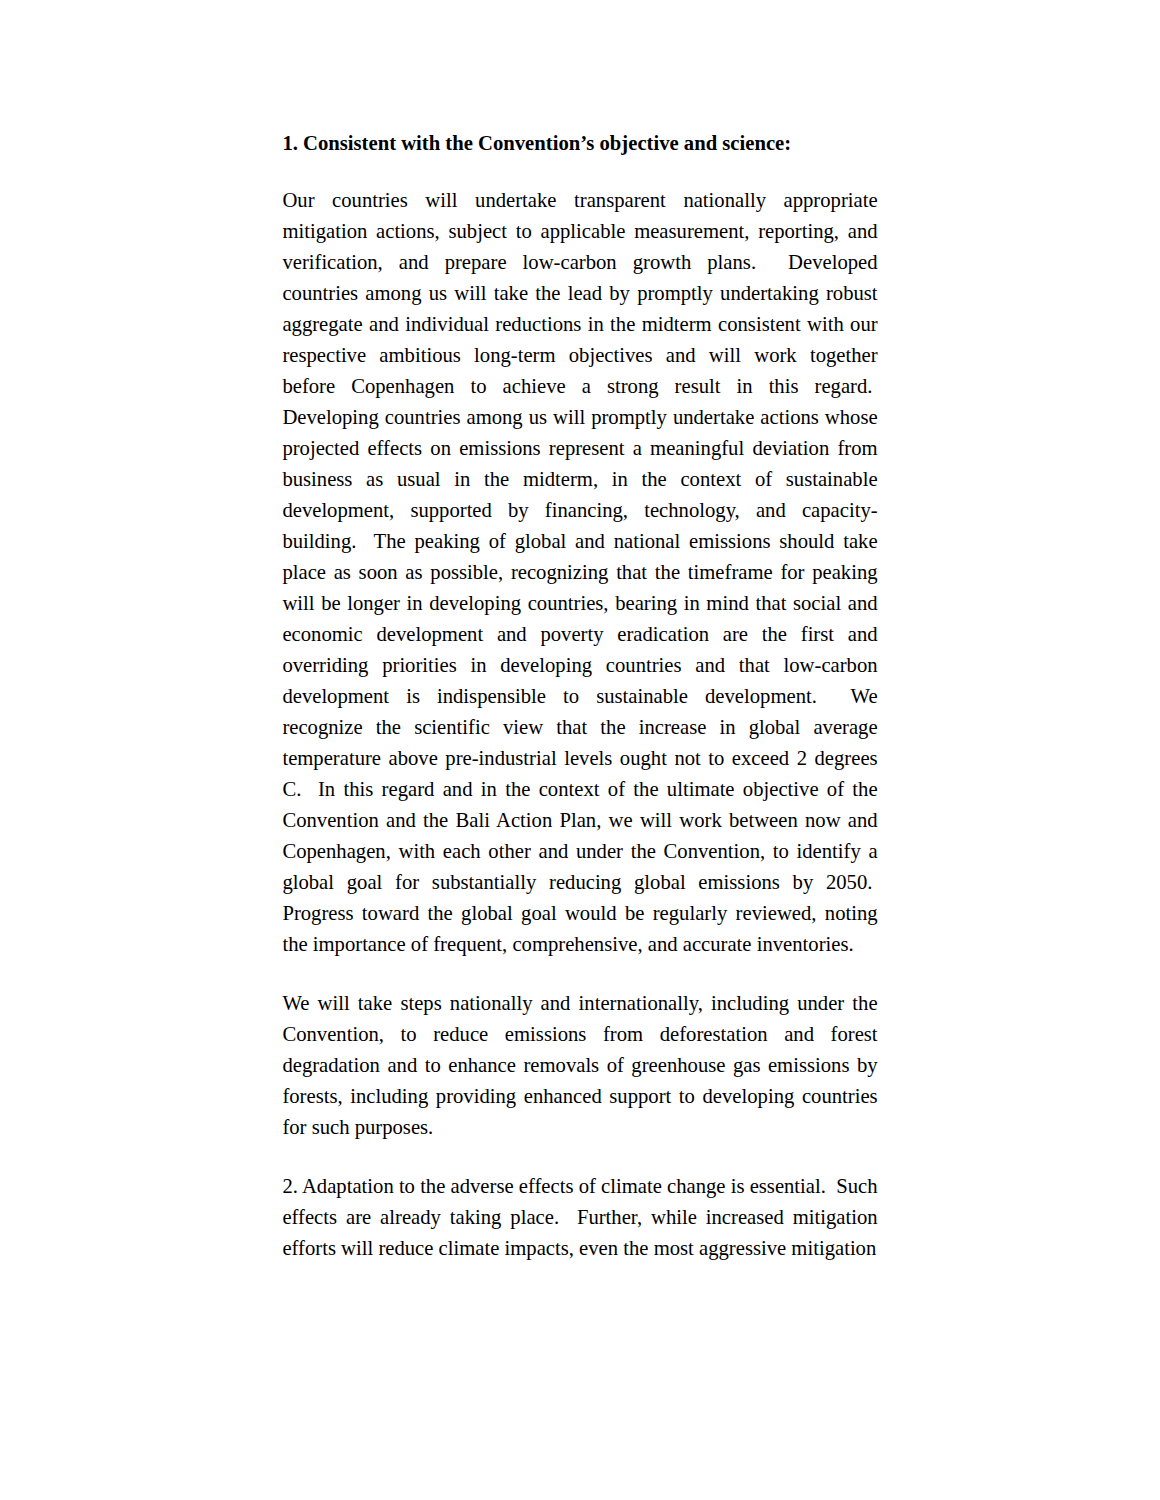1. Consistent with the Convention’s objective and science:
Our countries will undertake transparent nationally appropriate mitigation actions, subject to applicable measurement, reporting, and verification, and prepare low-carbon growth plans. Developed countries among us will take the lead by promptly undertaking robust aggregate and individual reductions in the midterm consistent with our respective ambitious long-term objectives and will work together before Copenhagen to achieve a strong result in this regard. Developing countries among us will promptly undertake actions whose projected effects on emissions represent a meaningful deviation from business as usual in the midterm, in the context of sustainable development, supported by financing, technology, and capacity-building. The peaking of global and national emissions should take place as soon as possible, recognizing that the timeframe for peaking will be longer in developing countries, bearing in mind that social and economic development and poverty eradication are the first and overriding priorities in developing countries and that low-carbon development is indispensible to sustainable development. We recognize the scientific view that the increase in global average temperature above pre-industrial levels ought not to exceed 2 degrees C. In this regard and in the context of the ultimate objective of the Convention and the Bali Action Plan, we will work between now and Copenhagen, with each other and under the Convention, to identify a global goal for substantially reducing global emissions by 2050. Progress toward the global goal would be regularly reviewed, noting the importance of frequent, comprehensive, and accurate inventories.
We will take steps nationally and internationally, including under the Convention, to reduce emissions from deforestation and forest degradation and to enhance removals of greenhouse gas emissions by forests, including providing enhanced support to developing countries for such purposes.
2. Adaptation to the adverse effects of climate change is essential. Such effects are already taking place. Further, while increased mitigation efforts will reduce climate impacts, even the most aggressive mitigation